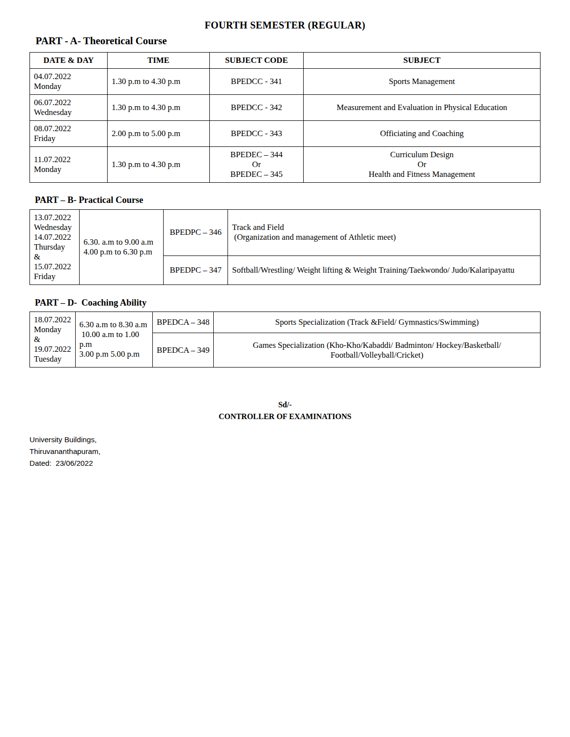FOURTH SEMESTER (REGULAR)
PART - A- Theoretical Course
| DATE & DAY | TIME | SUBJECT CODE | SUBJECT |
| --- | --- | --- | --- |
| 04.07.2022 Monday | 1.30 p.m to 4.30 p.m | BPEDCC - 341 | Sports Management |
| 06.07.2022 Wednesday | 1.30 p.m to 4.30 p.m | BPEDCC - 342 | Measurement and Evaluation in Physical Education |
| 08.07.2022 Friday | 2.00 p.m to 5.00 p.m | BPEDCC - 343 | Officiating and Coaching |
| 11.07.2022 Monday | 1.30 p.m to 4.30 p.m | BPEDEC – 344 Or BPEDEC – 345 | Curriculum Design Or Health and Fitness Management |
PART – B- Practical Course
| 13.07.2022 Wednesday 14.07.2022 Thursday & 15.07.2022 Friday | 6.30. a.m to 9.00 a.m 4.00 p.m to 6.30 p.m | BPEDPC – 346 | Track and Field (Organization and management of Athletic meet) |
| BPEDPC – 347 | Softball/Wrestling/ Weight lifting & Weight Training/Taekwondo/ Judo/Kalaripayattu |
PART – D- Coaching Ability
| 18.07.2022 Monday & 19.07.2022 Tuesday | 6.30 a.m to 8.30 a.m 10.00 a.m to 1.00 p.m 3.00 p.m 5.00 p.m | BPEDCA – 348 | Sports Specialization (Track &Field/ Gymnastics/Swimming) |
| BPEDCA – 349 | Games Specialization (Kho-Kho/Kabaddi/ Badminton/ Hockey/Basketball/ Football/Volleyball/Cricket) |
Sd/-
CONTROLLER OF EXAMINATIONS
University Buildings,
Thiruvananthapuram,
Dated: 23/06/2022